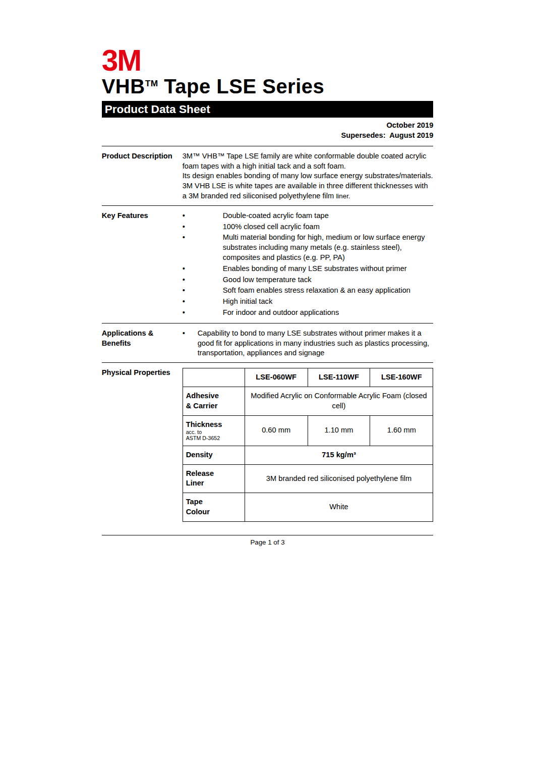3M
VHBTM Tape LSE Series
Product Data Sheet
October 2019
Supersedes: August 2019
Product Description
3M™ VHB™ Tape LSE family are white conformable double coated acrylic foam tapes with a high initial tack and a soft foam.
Its design enables bonding of many low surface energy substrates/materials.
3M VHB LSE is white tapes are available in three different thicknesses with a 3M branded red siliconised polyethylene film liner.
Key Features
Double-coated acrylic foam tape
100% closed cell acrylic foam
Multi material bonding for high, medium or low surface energy substrates including many metals (e.g. stainless steel), composites and plastics (e.g. PP, PA)
Enables bonding of many LSE substrates without primer
Good low temperature tack
Soft foam enables stress relaxation & an easy application
High initial tack
For indoor and outdoor applications
Applications & Benefits
Capability to bond to many LSE substrates without primer makes it a good fit for applications in many industries such as plastics processing, transportation, appliances and signage
Physical Properties
| | LSE-060WF | LSE-110WF | LSE-160WF |
| Adhesive & Carrier | Modified Acrylic on Conformable Acrylic Foam (closed cell) |
| Thickness acc. to ASTM D-3652 | 0.60 mm | 1.10 mm | 1.60 mm |
| Density | 715 kg/m³ |
| Release Liner | 3M branded red siliconised polyethylene film |
| Tape Colour | White |
Page 1 of 3